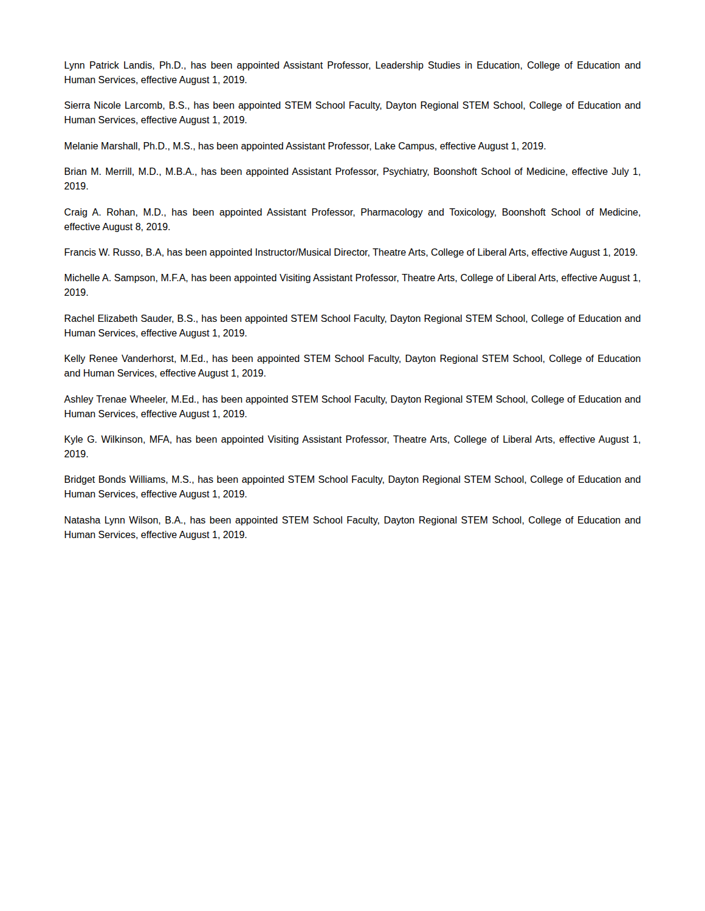Lynn Patrick Landis, Ph.D., has been appointed Assistant Professor, Leadership Studies in Education, College of Education and Human Services, effective August 1, 2019.
Sierra Nicole Larcomb, B.S., has been appointed STEM School Faculty, Dayton Regional STEM School, College of Education and Human Services, effective August 1, 2019.
Melanie Marshall, Ph.D., M.S., has been appointed Assistant Professor, Lake Campus, effective August 1, 2019.
Brian M. Merrill, M.D., M.B.A., has been appointed Assistant Professor, Psychiatry, Boonshoft School of Medicine, effective July 1, 2019.
Craig A. Rohan, M.D., has been appointed Assistant Professor, Pharmacology and Toxicology, Boonshoft School of Medicine, effective August 8, 2019.
Francis W. Russo, B.A, has been appointed Instructor/Musical Director, Theatre Arts, College of Liberal Arts, effective August 1, 2019.
Michelle A. Sampson, M.F.A, has been appointed Visiting Assistant Professor, Theatre Arts, College of Liberal Arts, effective August 1, 2019.
Rachel Elizabeth Sauder, B.S., has been appointed STEM School Faculty, Dayton Regional STEM School, College of Education and Human Services, effective August 1, 2019.
Kelly Renee Vanderhorst, M.Ed., has been appointed STEM School Faculty, Dayton Regional STEM School, College of Education and Human Services, effective August 1, 2019.
Ashley Trenae Wheeler, M.Ed., has been appointed STEM School Faculty, Dayton Regional STEM School, College of Education and Human Services, effective August 1, 2019.
Kyle G. Wilkinson, MFA, has been appointed Visiting Assistant Professor, Theatre Arts, College of Liberal Arts, effective August 1, 2019.
Bridget Bonds Williams, M.S., has been appointed STEM School Faculty, Dayton Regional STEM School, College of Education and Human Services, effective August 1, 2019.
Natasha Lynn Wilson, B.A., has been appointed STEM School Faculty, Dayton Regional STEM School, College of Education and Human Services, effective August 1, 2019.